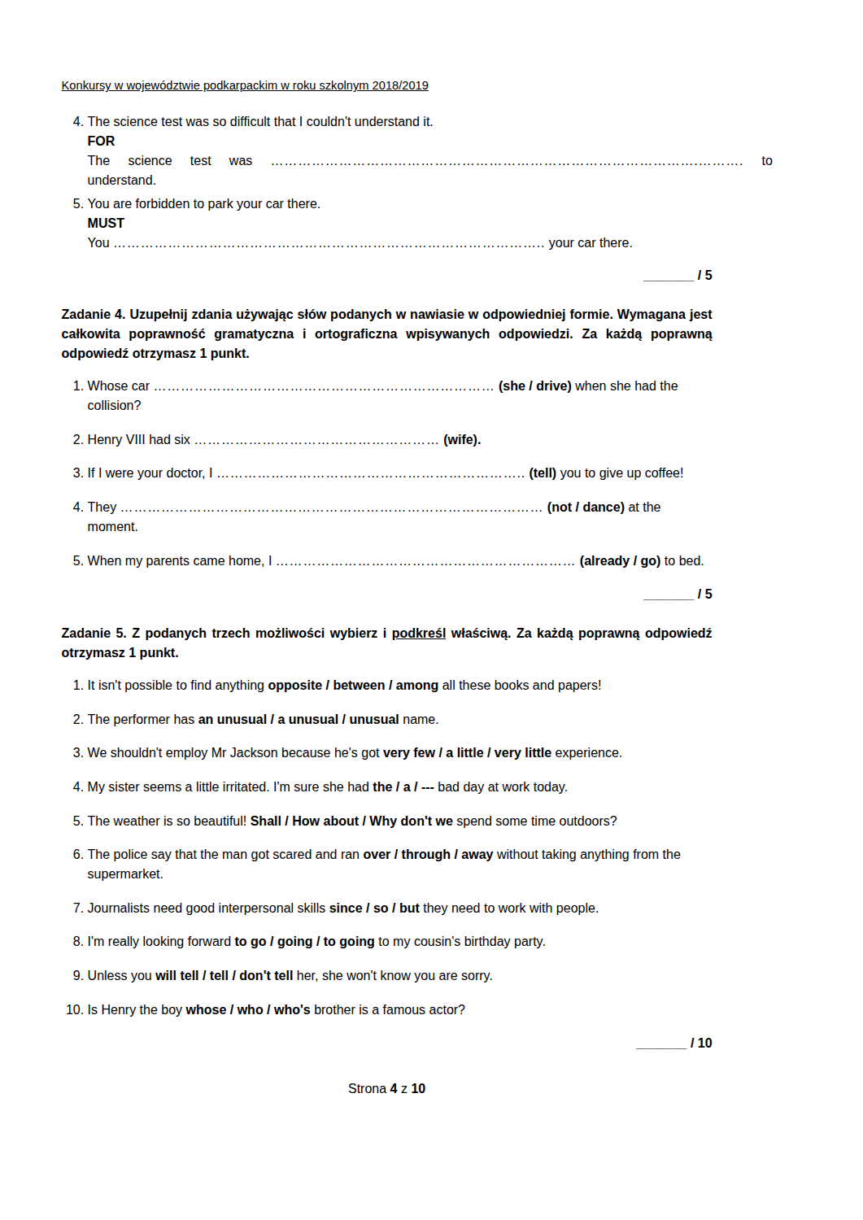Konkursy w województwie podkarpackim w roku szkolnym 2018/2019
The science test was so difficult that I couldn't understand it.
FOR
The science test was ………………………………………………………………………………….………. to understand.
You are forbidden to park your car there.
MUST
You ………………………………………………………………………………….. your car there.
_______ / 5
Zadanie 4. Uzupełnij zdania używając słów podanych w nawiasie w odpowiedniej formie. Wymagana jest całkowita poprawność gramatyczna i ortograficzna wpisywanych odpowiedzi. Za każdą poprawną odpowiedź otrzymasz 1 punkt.
Whose car ………………………………………………………………… (she / drive) when she had the collision?
Henry VIII had six ……………………………………………… (wife).
If I were your doctor, I ………………………………………………………….. (tell) you to give up coffee!
They ………………………………………………………………………………… (not / dance) at the moment.
When my parents came home, I ………………………………………………………… (already / go) to bed.
_______ / 5
Zadanie 5. Z podanych trzech możliwości wybierz i podkreśl właściwą. Za każdą poprawną odpowiedź otrzymasz 1 punkt.
It isn't possible to find anything opposite / between / among all these books and papers!
The performer has an unusual / a unusual / unusual name.
We shouldn't employ Mr Jackson because he's got very few / a little / very little experience.
My sister seems a little irritated. I'm sure she had the / a / --- bad day at work today.
The weather is so beautiful! Shall / How about / Why don't we spend some time outdoors?
The police say that the man got scared and ran over / through / away without taking anything from the supermarket.
Journalists need good interpersonal skills since / so / but they need to work with people.
I'm really looking forward to go / going / to going to my cousin's birthday party.
Unless you will tell / tell / don't tell her, she won't know you are sorry.
Is Henry the boy whose / who / who's brother is a famous actor?
_______ / 10
Strona 4 z 10